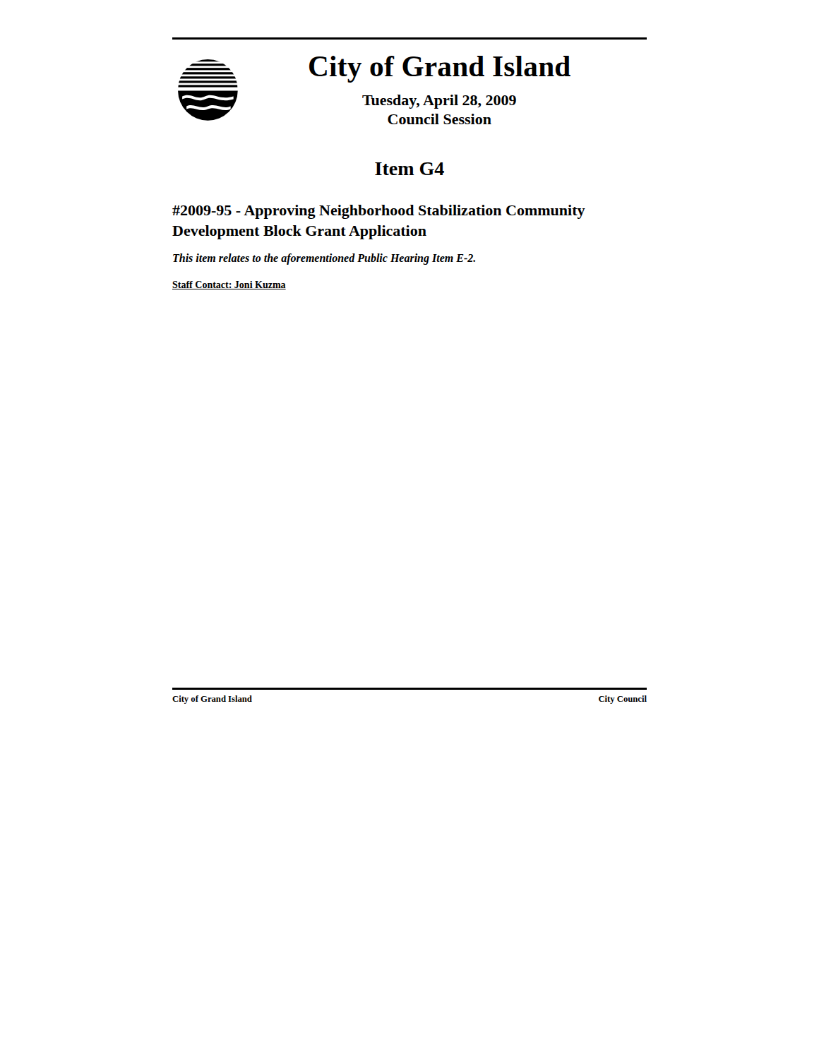City of Grand Island
Tuesday, April 28, 2009
Council Session
Item G4
#2009-95 - Approving Neighborhood Stabilization Community Development Block Grant Application
This item relates to the aforementioned Public Hearing Item E-2.
Staff Contact: Joni Kuzma
City of Grand Island City Council